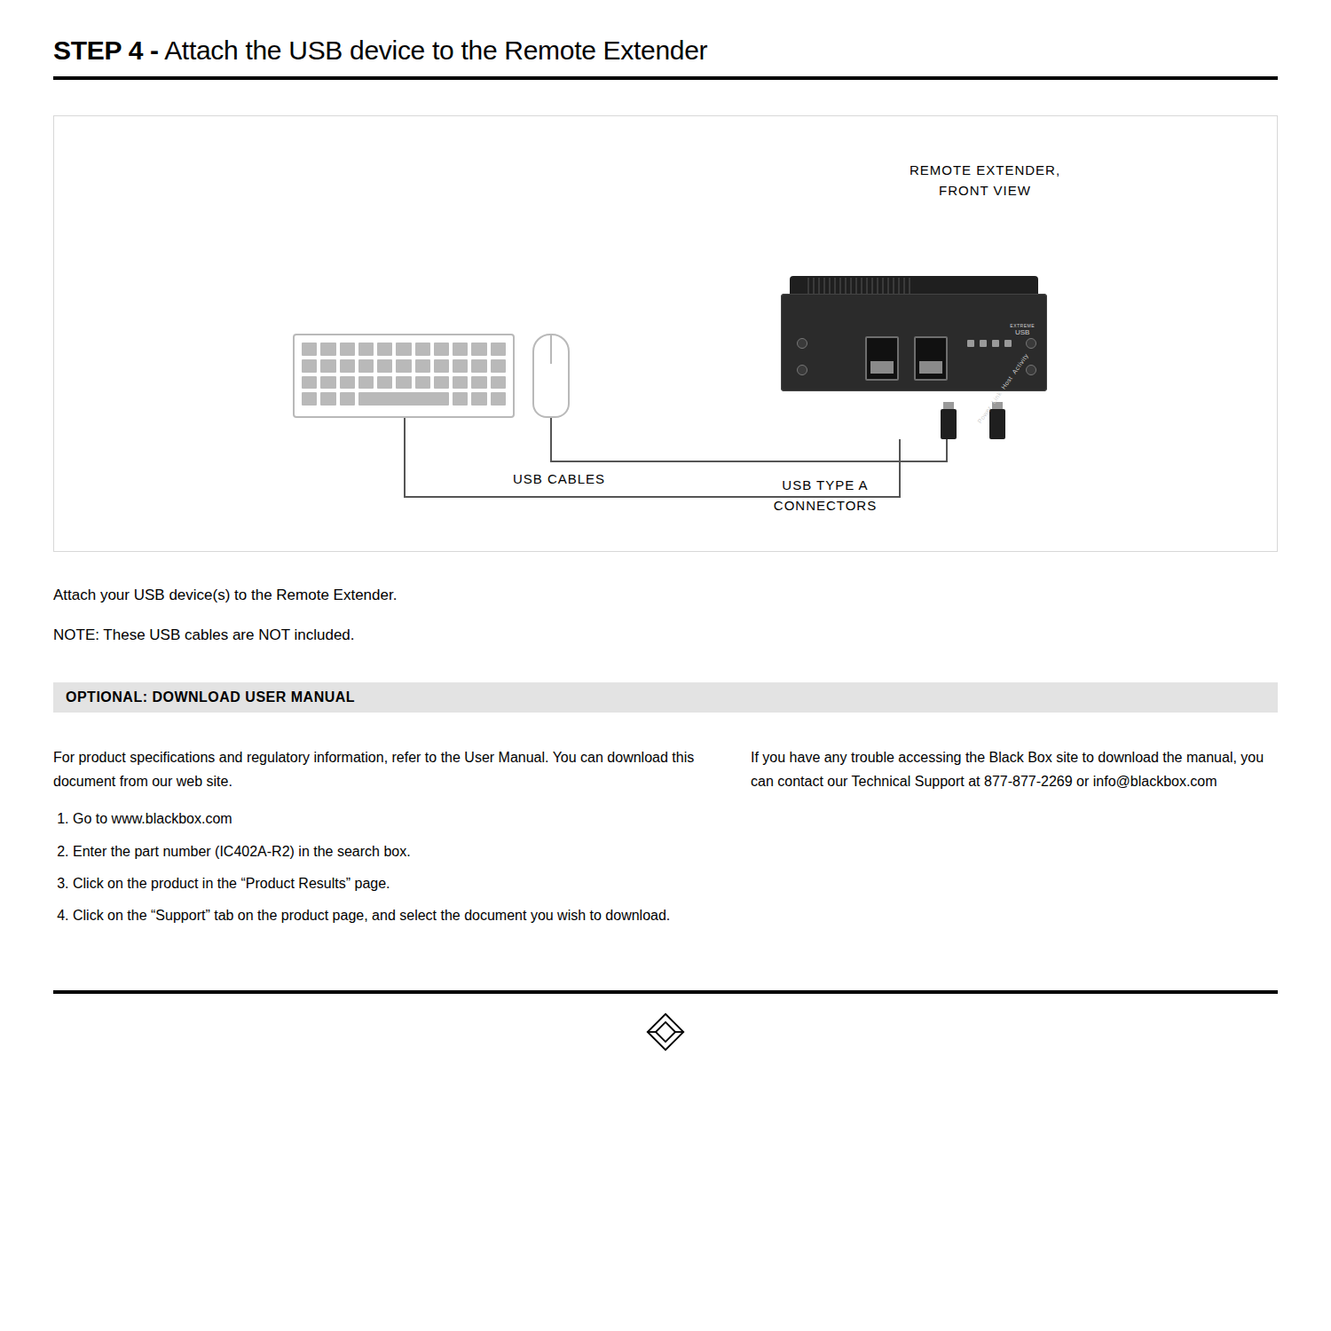STEP 4 - Attach the USB device to the Remote Extender
REMOTE EXTENDER,
FRONT VIEW
Power Link Host Activity
EXTREME
USB
USB CABLES
USB TYPE A
CONNECTORS
Attach your USB device(s) to the Remote Extender.
NOTE: These USB cables are NOT included.
OPTIONAL: DOWNLOAD USER MANUAL
For product specifications and regulatory information, refer to the User Manual. You can download this document from our web site.
Go to www.blackbox.com
Enter the part number (IC402A-R2) in the search box.
Click on the product in the “Product Results” page.
Click on the “Support” tab on the product page, and select the document you wish to download.
If you have any trouble accessing the Black Box site to download the manual, you can contact our Technical Support at 877-877-2269 or info@blackbox.com